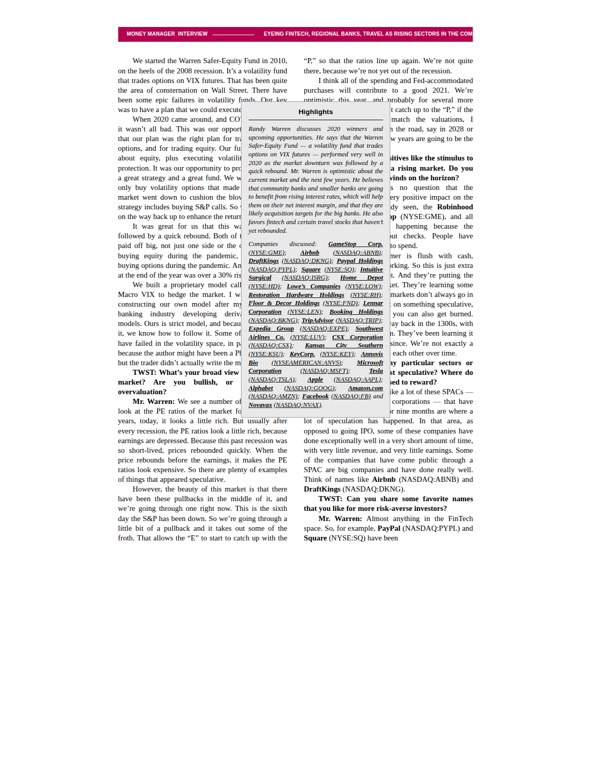Money Manager Interview Eyeing FinTech, Regional Banks, Travel as Rising Sectors in the Coming Year
Highlights
Randy Warren discusses 2020 winners and upcoming opportunities. He says that the Warren Safer-Equity Fund — a volatility fund that trades options on VIX futures — performed very well in 2020 as the market downturn was followed by a quick rebound. Mr. Warren is optimistic about the current market and the next few years. He believes that community banks and smaller banks are going to benefit from rising interest rates, which will help them on their net interest margin, and that they are likely acquisition targets for the big banks. He also favors fintech and certain travel stocks that haven’t yet rebounded.
Companies discussed: GameStop Corp. (NYSE:GME); Airbnb (NASDAQ:ABNB); DraftKings (NASDAQ:DKNG); Paypal Holdings (NASDAQ:PYPL); Square (NYSE:SQ); Intuitive Surgical (NASDAQ:ISRG); Home Depot (NYSE:HD); Lowe’s Companies (NYSE:LOW); Restoration Hardware Holdings (NYSE:RH); Floor & Decor Holdings (NYSE:FND); Lennar Corporation (NYSE:LEN); Booking Holdings (NASDAQ:BKNG); TripAdvisor (NASDAQ:TRIP); Expedia Group (NASDAQ:EXPE); Southwest Airlines Co. (NYSE:LUV); CSX Corporation (NASDAQ:CSX); Kansas City Southern (NYSE:KSU); KeyCorp. (NYSE:KEY); Annovis Bio (NYSEAMERICAN:ANVS); Microsoft Corporation (NASDAQ:MSFT); Tesla (NASDAQ:TSLA); Apple (NASDAQ:AAPL); Alphabet (NASDAQ:GOOG); Amazon.com (NASDAQ:AMZN); Facebook (NASDAQ:FB) and Novavax (NASDAQ:NVAX).
We started the Warren Safer-Equity Fund in 2010, on the heels of the 2008 recession. It’s a volatility fund that trades options on VIX futures. That has been quite the area of consternation on Wall Street. There have been some epic failures in volatility funds. Our key was to have a plan that we could execute well.
When 2020 came around, and COVID happened, it wasn’t all bad. This was our opportunity to prove that our plan was the right plan for trading volatility options, and for trading equity. Our fund is really all about equity, plus executing volatility options for protection. It was our opportunity to prove that we had a great strategy and a great fund. We were able to not only buy volatility options that made money as the market went down to cushion the blow, but also our strategy includes buying S&P calls. So we buy options on the way back up to enhance the returns.
It was great for us that this was a downturn followed by a quick rebound. Both of those strategies paid off big, not just one side or the other. We were buying equity during the pandemic, and we were buying options during the pandemic. And the net result at the end of the year was over a 30% rise in our fund.
We built a proprietary model called the Warren Macro VIX to hedge the market. I was comfortable constructing our own model after my years in the banking industry developing derivatives trading models. Ours is strict model, and because we authored it, we know how to follow it. Some of the funds that have failed in the volatility space, in particular, failed because the author might have been a Ph.D. in physics, but the trader didn’t actually write the model.
TWST: What’s your broad view of the current market? Are you bullish, or do you see overvaluation?
Mr. Warren: We see a number of things. If you look at the PE ratios of the market for the past 100 years, today, it looks a little rich. But usually after every recession, the PE ratios look a little rich, because earnings are depressed. Because this past recession was so short-lived, prices rebounded quickly. When the price rebounds before the earnings, it makes the PE ratios look expensive. So there are plenty of examples of things that appeared speculative.
However, the beauty of this market is that there have been these pullbacks in the middle of it, and we’re going through one right now. This is the sixth day the S&P has been down. So we’re going through a little bit of a pullback and it takes out some of the froth. That allows the “E” to start to catch up with the “P,” so that the ratios line up again. We’re not quite there, because we’re not yet out of the recession.
I think all of the spending and Fed-accommodated purchases will contribute to a good 2021. We’re optimistic this year, and probably for several more years. Again, if the “E” can’t catch up to the “P,” if the earnings don’t grow to match the valuations, I anticipate a reckoning down the road, say in 2028 or 2030. I believe these next few years are going to be the Roaring Twenties.
TWST: So you see positives like the stimulus to have positive impacts on a rising market. Do you see any negatives, or headwinds on the horizon?
Mr. Warren: There’s no question that the stimulus is going to be a very positive impact on the market. What we’ve already seen, the Robinhood phenomenon and GameStop (NYSE:GME), and all sorts of speculations are happening because the government is handing out checks. People have nowhere to go and nowhere to spend.
The American consumer is flush with cash, especially if they’re still working. So this is just extra money that’s being sent out. And they’re putting the money to work in the market. They’re learning some hard lessons, which are that markets don’t always go in one direction. When you bet on something speculative, you can make money, and you can also get burned. People learned this lesson way back in the 1300s, with the tulip bulbs in Amsterdam. They’ve been learning it every 30 or 40 years ever since. We’re not exactly a species that learns well from each other over time.
TWST: Are there any particular sectors or stocks that you see as most speculative? Where do you see more risk, as opposed to reward?
Mr. Warren: It looks like a lot of these SPACs — special purpose acquisition corporations — that have come out in the past eight or nine months are where a lot of speculation has happened. In that area, as opposed to going IPO, some of these companies have done exceptionally well in a very short amount of time, with very little revenue, and very little earnings. Some of the companies that have come public through a SPAC are big companies and have done really well. Think of names like Airbnb (NASDAQ:ABNB) and DraftKings (NASDAQ:DKNG).
TWST: Can you share some favorite names that you like for more risk-averse investors?
Mr. Warren: Almost anything in the FinTech space. So, for example, PayPal (NASDAQ:PYPL) and Square (NYSE:SQ) have been